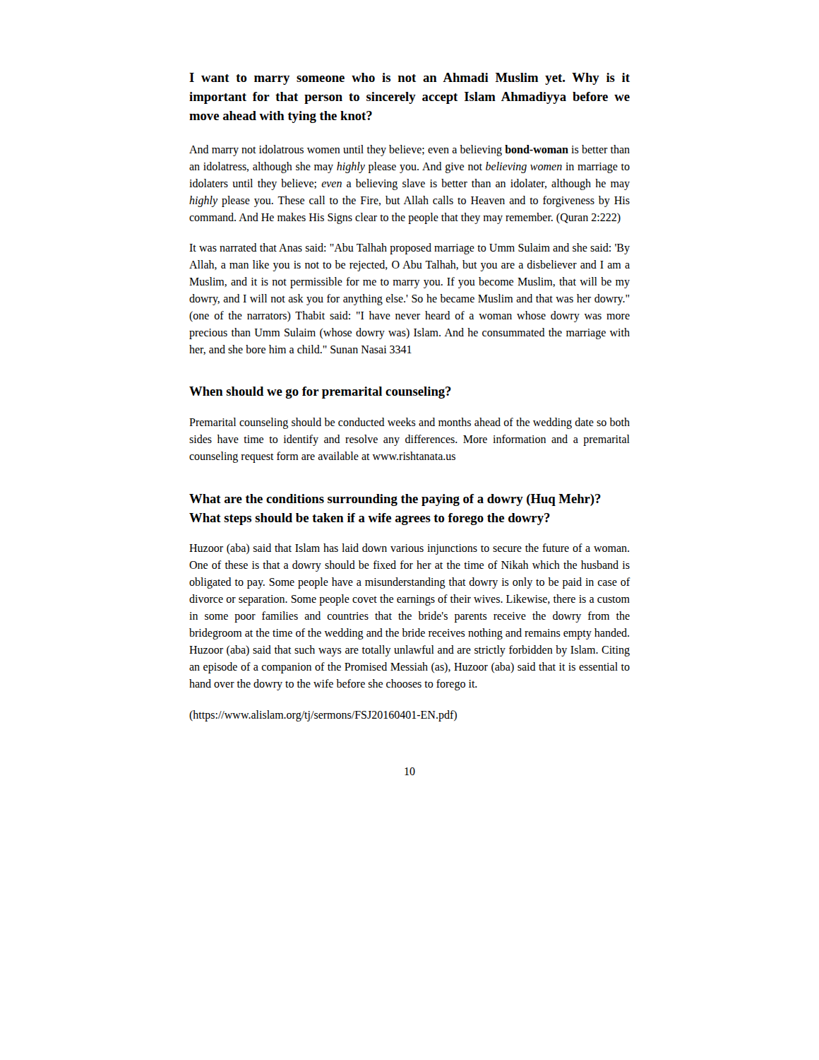I want to marry someone who is not an Ahmadi Muslim yet. Why is it important for that person to sincerely accept Islam Ahmadiyya before we move ahead with tying the knot?
And marry not idolatrous women until they believe; even a believing bond-woman is better than an idolatress, although she may highly please you. And give not believing women in marriage to idolaters until they believe; even a believing slave is better than an idolater, although he may highly please you. These call to the Fire, but Allah calls to Heaven and to forgiveness by His command. And He makes His Signs clear to the people that they may remember. (Quran 2:222)
It was narrated that Anas said: "Abu Talhah proposed marriage to Umm Sulaim and she said: 'By Allah, a man like you is not to be rejected, O Abu Talhah, but you are a disbeliever and I am a Muslim, and it is not permissible for me to marry you. If you become Muslim, that will be my dowry, and I will not ask you for anything else.' So he became Muslim and that was her dowry." (one of the narrators) Thabit said: "I have never heard of a woman whose dowry was more precious than Umm Sulaim (whose dowry was) Islam. And he consummated the marriage with her, and she bore him a child." Sunan Nasai 3341
When should we go for premarital counseling?
Premarital counseling should be conducted weeks and months ahead of the wedding date so both sides have time to identify and resolve any differences. More information and a premarital counseling request form are available at www.rishtanata.us
What are the conditions surrounding the paying of a dowry (Huq Mehr)? What steps should be taken if a wife agrees to forego the dowry?
Huzoor (aba) said that Islam has laid down various injunctions to secure the future of a woman. One of these is that a dowry should be fixed for her at the time of Nikah which the husband is obligated to pay. Some people have a misunderstanding that dowry is only to be paid in case of divorce or separation. Some people covet the earnings of their wives. Likewise, there is a custom in some poor families and countries that the bride's parents receive the dowry from the bridegroom at the time of the wedding and the bride receives nothing and remains empty handed. Huzoor (aba) said that such ways are totally unlawful and are strictly forbidden by Islam. Citing an episode of a companion of the Promised Messiah (as), Huzoor (aba) said that it is essential to hand over the dowry to the wife before she chooses to forego it.
(https://www.alislam.org/tj/sermons/FSJ20160401-EN.pdf)
10